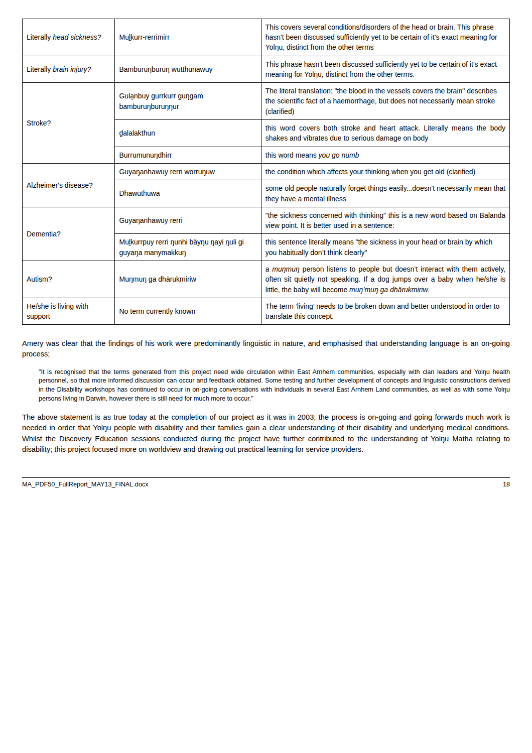| Literally head sickness? | Mul̠kurr-rerrimirr | This covers several conditions/disorders of the head or brain. This phrase hasn't been discussed sufficiently yet to be certain of it's exact meaning for Yolŋu, distinct from the other terms |
| Literally brain injury? | Bamburuŋburuŋ wutthunawuy | This phrase hasn't been discussed sufficiently yet to be certain of it's exact meaning for Yolŋu, distinct from the other terms. |
| Stroke? | Gula̠nbuy gurrkurr guŋgam bamburuŋburuŋŋur | The literal translation: "the blood in the vessels covers the brain" describes the scientific fact of a haemorrhage, but does not necessarily mean stroke (clarified) |
| d̠alalakthun | this word covers both stroke and heart attack. Literally means the body shakes and vibrates due to serious damage on body |
| Burrumunuŋdhirr | this word means you go numb |
| Alzheimer's disease? | Guyaŋanhawuy rerri worruŋuw | the condition which affects your thinking when you get old (clarified) |
| Dhawuthuwa | some old people naturally forget things easily...doesn't necessarily mean that they have a mental illness |
| Dementia? | Guyaŋanhawuy rerri | "the sickness concerned with thinking" this is a new word based on Balanda view point. It is better used in a sentence: |
| Mul̠kurrpuy rerri ŋunhi bäyŋu ŋayi ŋuli gi guyaŋa manymakkuŋ | this sentence literally means "the sickness in your head or brain by which you habitually don’t think clearly" |
| Autism? | Muŋmuŋ ga dhärukmiriw | a muŋmuŋ person listens to people but doesn’t interact with them actively, often sit quietly not speaking. If a dog jumps over a baby when he/she is little, the baby will become muŋ’muŋ ga dhärukmiriw . |
| He/she is living with support | No term currently known | The term ‘living’ needs to be broken down and better understood in order to translate this concept. |
Amery was clear that the findings of his work were predominantly linguistic in nature, and emphasised that understanding language is an on-going process;
"It is recognised that the terms generated from this project need wide circulation within East Arnhem communities, especially with clan leaders and Yolŋu health personnel, so that more informed discussion can occur and feedback obtained. Some testing and further development of concepts and linguistic constructions derived in the Disability workshops has continued to occur in on-going conversations with individuals in several East Arnhem Land communities, as well as with some Yolŋu persons living in Darwin, however there is still need for much more to occur."
The above statement is as true today at the completion of our project as it was in 2003; the process is on-going and going forwards much work is needed in order that Yolŋu people with disability and their families gain a clear understanding of their disability and underlying medical conditions. Whilst the Discovery Education sessions conducted during the project have further contributed to the understanding of Yolŋu Matha relating to disability; this project focused more on worldview and drawing out practical learning for service providers.
MA_PDF50_FullReport_MAY13_FINAL.docx 18